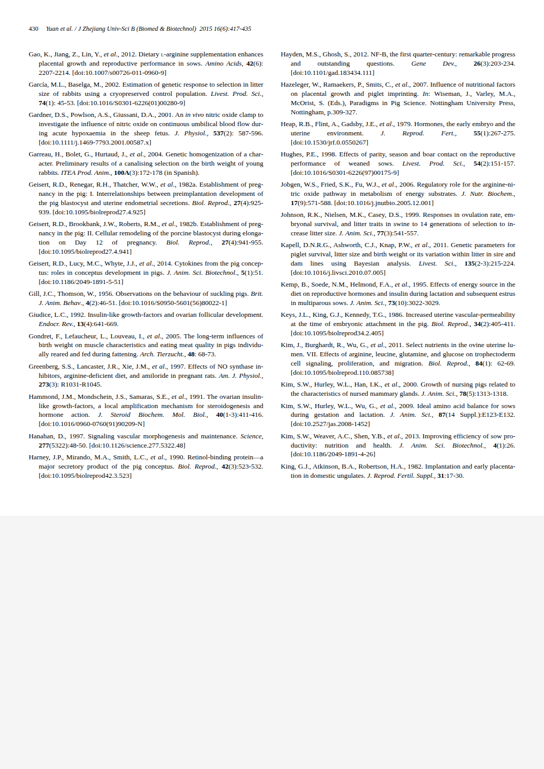430 Yuan et al. / J Zhejiang Univ-Sci B (Biomed & Biotechnol) 2015 16(6):417-435
Gao, K., Jiang, Z., Lin, Y., et al., 2012. Dietary l-arginine supplementation enhances placental growth and reproductive performance in sows. Amino Acids, 42(6): 2207-2214. [doi:10.1007/s00726-011-0960-9]
García, M.L., Baselga, M., 2002. Estimation of genetic response to selection in litter size of rabbits using a cryopreserved control population. Livest. Prod. Sci., 74(1): 45-53. [doi:10.1016/S0301-6226(01)00280-9]
Gardner, D.S., Powlson, A.S., Giussani, D.A., 2001. An in vivo nitric oxide clamp to investigate the influence of nitric oxide on continuous umbilical blood flow during acute hypoxaemia in the sheep fetus. J. Physiol., 537(2): 587-596. [doi:10.1111/j.1469-7793.2001.00587.x]
Garreau, H., Bolet, G., Hurtaud, J., et al., 2004. Genetic homogenization of a character. Preliminary results of a canalising selection on the birth weight of young rabbits. ITEA Prod. Anim., 100A(3):172-178 (in Spanish).
Geisert, R.D., Renegar, R.H., Thatcher, W.W., et al., 1982a. Establishment of pregnancy in the pig: I. Interrelationships between preimplantation development of the pig blastocyst and uterine endometrial secretions. Biol. Reprod., 27(4):925-939. [doi:10.1095/biolreprod27.4.925]
Geisert, R.D., Brookbank, J.W., Roberts, R.M., et al., 1982b. Establishment of pregnancy in the pig: II. Cellular remodeling of the porcine blastocyst during elongation on Day 12 of pregnancy. Biol. Reprod., 27(4):941-955. [doi:10.1095/biolreprod27.4.941]
Geisert, R.D., Lucy, M.C., Whyte, J.J., et al., 2014. Cytokines from the pig conceptus: roles in conceptus development in pigs. J. Anim. Sci. Biotechnol., 5(1):51. [doi:10.1186/2049-1891-5-51]
Gill, J.C., Thomson, W., 1956. Observations on the behaviour of suckling pigs. Brit. J. Anim. Behav., 4(2):46-51. [doi:10.1016/S0950-5601(56)80022-1]
Giudice, L.C., 1992. Insulin-like growth-factors and ovarian follicular development. Endocr. Rev., 13(4):641-669.
Gondret, F., Lefaucheur, L., Louveau, I., et al., 2005. The long-term influences of birth weight on muscle characteristics and eating meat quality in pigs individually reared and fed during fattening. Arch. Tierzucht., 48: 68-73.
Greenberg, S.S., Lancaster, J.R., Xie, J.M., et al., 1997. Effects of NO synthase inhibitors, arginine-deficient diet, and amiloride in pregnant rats. Am. J. Physiol., 273(3): R1031-R1045.
Hammond, J.M., Mondschein, J.S., Samaras, S.E., et al., 1991. The ovarian insulin-like growth-factors, a local amplification mechanism for steroidogenesis and hormone action. J. Steroid Biochem. Mol. Biol., 40(1-3):411-416. [doi:10.1016/0960-0760(91)90209-N]
Hanahan, D., 1997. Signaling vascular morphogenesis and maintenance. Science, 277(5322):48-50. [doi:10.1126/science.277.5322.48]
Harney, J.P., Mirando, M.A., Smith, L.C., et al., 1990. Retinol-binding protein—a major secretory product of the pig conceptus. Biol. Reprod., 42(3):523-532. [doi:10.1095/biolreprod42.3.523]
Hayden, M.S., Ghosh, S., 2012. NF-B, the first quarter-century: remarkable progress and outstanding questions. Gene Dev., 26(3):203-234. [doi:10.1101/gad.183434.111]
Hazeleger, W., Ramaekers, P., Smits, C., et al., 2007. Influence of nutritional factors on placental growth and piglet imprinting. In: Wiseman, J., Varley, M.A., McOrist, S. (Eds.), Paradigms in Pig Science. Nottingham University Press, Nottingham, p.309-327.
Heap, R.B., Flint, A., Gadsby, J.E., et al., 1979. Hormones, the early embryo and the uterine environment. J. Reprod. Fert., 55(1):267-275. [doi:10.1530/jrf.0.0550267]
Hughes, P.E., 1998. Effects of parity, season and boar contact on the reproductive performance of weaned sows. Livest. Prod. Sci., 54(2):151-157. [doi:10.1016/S0301-6226(97)00175-9]
Jobgen, W.S., Fried, S.K., Fu, W.J., et al., 2006. Regulatory role for the arginine-nitric oxide pathway in metabolism of energy substrates. J. Nutr. Biochem., 17(9):571-588. [doi:10.1016/j.jnutbio.2005.12.001]
Johnson, R.K., Nielsen, M.K., Casey, D.S., 1999. Responses in ovulation rate, embryonal survival, and litter traits in swine to 14 generations of selection to increase litter size. J. Anim. Sci., 77(3):541-557.
Kapell, D.N.R.G., Ashworth, C.J., Knap, P.W., et al., 2011. Genetic parameters for piglet survival, litter size and birth weight or its variation within litter in sire and dam lines using Bayesian analysis. Livest. Sci., 135(2-3):215-224. [doi:10.1016/j.livsci.2010.07.005]
Kemp, B., Soede, N.M., Helmond, F.A., et al., 1995. Effects of energy source in the diet on reproductive hormones and insulin during lactation and subsequent estrus in multiparous sows. J. Anim. Sci., 73(10):3022-3029.
Keys, J.L., King, G.J., Kennedy, T.G., 1986. Increased uterine vascular-permeability at the time of embryonic attachment in the pig. Biol. Reprod., 34(2):405-411. [doi:10.1095/biolreprod34.2.405]
Kim, J., Burghardt, R., Wu, G., et al., 2011. Select nutrients in the ovine uterine lumen. VII. Effects of arginine, leucine, glutamine, and glucose on trophectoderm cell signaling, proliferation, and migration. Biol. Reprod., 84(1): 62-69. [doi:10.1095/biolreprod.110.085738]
Kim, S.W., Hurley, W.L., Han, I.K., et al., 2000. Growth of nursing pigs related to the characteristics of nursed mammary glands. J. Anim. Sci., 78(5):1313-1318.
Kim, S.W., Hurley, W.L., Wu, G., et al., 2009. Ideal amino acid balance for sows during gestation and lactation. J. Anim. Sci., 87(14 Suppl.):E123-E132. [doi:10.2527/jas.2008-1452]
Kim, S.W., Weaver, A.C., Shen, Y.B., et al., 2013. Improving efficiency of sow productivity: nutrition and health. J. Anim. Sci. Biotechnol., 4(1):26. [doi:10.1186/2049-1891-4-26]
King, G.J., Atkinson, B.A., Robertson, H.A., 1982. Implantation and early placentation in domestic ungulates. J. Reprod. Fertil. Suppl., 31:17-30.